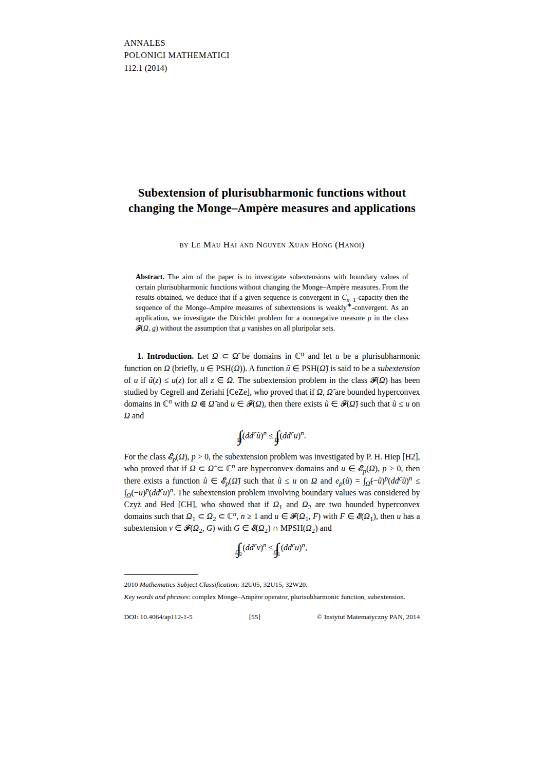ANNALES
POLONICI MATHEMATICI
112.1 (2014)
Subextension of plurisubharmonic functions without
changing the Monge–Ampère measures and applications
by Le Mau Hai and Nguyen Xuan Hong (Hanoi)
Abstract. The aim of the paper is to investigate subextensions with boundary values of certain plurisubharmonic functions without changing the Monge–Ampère measures. From the results obtained, we deduce that if a given sequence is convergent in Cn−1-capacity then the sequence of the Monge–Ampère measures of subextensions is weakly∗-convergent. As an application, we investigate the Dirichlet problem for a nonnegative measure μ in the class 𝓕(Ω, g) without the assumption that μ vanishes on all pluripolar sets.
1. Introduction. Let Ω ⊂ Ω̃ be domains in ℂn and let u be a plurisubharmonic function on Ω (briefly, u ∈ PSH(Ω)). A function ũ ∈ PSH(Ω̃) is said to be a subextension of u if ũ(z) ≤ u(z) for all z ∈ Ω. The subextension problem in the class 𝓕(Ω) has been studied by Cegrell and Zeriahi [CeZe], who proved that if Ω, Ω̃ are bounded hyperconvex domains in ℂn with Ω ⋐ Ω̃ and u ∈ 𝓕(Ω), then there exists ũ ∈ 𝓕(Ω̃) such that ũ ≤ u on Ω and
∫Ω̃(ddcũ)n ≤ ∫Ω(ddcu)n.
For the class 𝓔p(Ω), p > 0, the subextension problem was investigated by P. H. Hiep [H2], who proved that if Ω ⊂ Ω̃ ⊂ ℂn are hyperconvex domains and u ∈ 𝓔p(Ω), p > 0, then there exists a function ũ ∈ 𝓔p(Ω̃) such that ũ ≤ u on Ω and ep(ũ) = ∫Ω̃(−ũ)p(ddcũ)n ≤ ∫Ω(−u)p(ddcu)n. The subextension problem involving boundary values was considered by Czyż and Hed [CH], who showed that if Ω1 and Ω2 are two bounded hyperconvex domains such that Ω1 ⊂ Ω2 ⊂ ℂn, n ≥ 1 and u ∈ 𝓕(Ω1, F) with F ∈ 𝓔(Ω1), then u has a subextension v ∈ 𝓕(Ω2, G) with G ∈ 𝓔(Ω2) ∩ MPSH(Ω2) and
∫Ω2(ddcv)n ≤ ∫Ω1(ddcu)n,
2010 Mathematics Subject Classification: 32U05, 32U15, 32W20.
Key words and phrases: complex Monge–Ampère operator, plurisubharmonic function, subextension.
DOI: 10.4064/ap112-1-5
[55]
© Instytut Matematyczny PAN, 2014